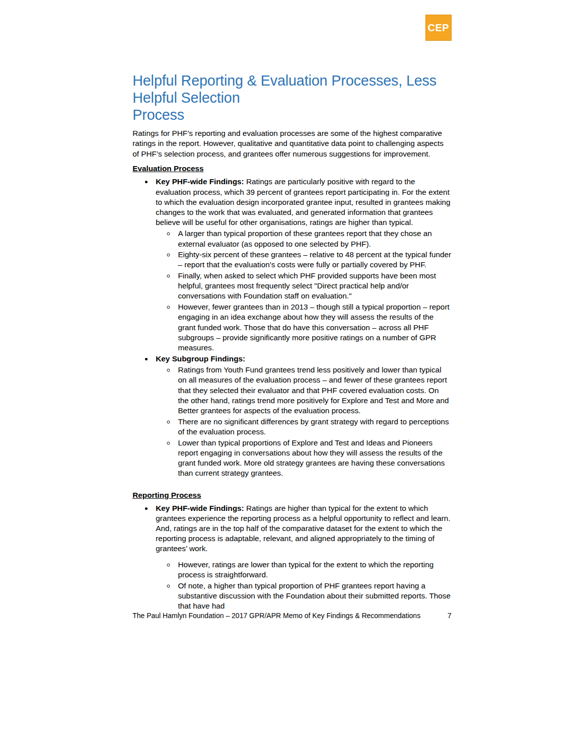CEP
Helpful Reporting & Evaluation Processes, Less Helpful Selection
Process
Ratings for PHF’s reporting and evaluation processes are some of the highest comparative ratings in the report. However, qualitative and quantitative data point to challenging aspects of PHF’s selection process, and grantees offer numerous suggestions for improvement.
Evaluation Process
Key PHF-wide Findings: Ratings are particularly positive with regard to the evaluation process, which 39 percent of grantees report participating in. For the extent to which the evaluation design incorporated grantee input, resulted in grantees making changes to the work that was evaluated, and generated information that grantees believe will be useful for other organisations, ratings are higher than typical.
A larger than typical proportion of these grantees report that they chose an external evaluator (as opposed to one selected by PHF).
Eighty-six percent of these grantees – relative to 48 percent at the typical funder – report that the evaluation's costs were fully or partially covered by PHF.
Finally, when asked to select which PHF provided supports have been most helpful, grantees most frequently select "Direct practical help and/or conversations with Foundation staff on evaluation."
However, fewer grantees than in 2013 – though still a typical proportion – report engaging in an idea exchange about how they will assess the results of the grant funded work. Those that do have this conversation – across all PHF subgroups – provide significantly more positive ratings on a number of GPR measures.
Key Subgroup Findings:
Ratings from Youth Fund grantees trend less positively and lower than typical on all measures of the evaluation process – and fewer of these grantees report that they selected their evaluator and that PHF covered evaluation costs. On the other hand, ratings trend more positively for Explore and Test and More and Better grantees for aspects of the evaluation process.
There are no significant differences by grant strategy with regard to perceptions of the evaluation process.
Lower than typical proportions of Explore and Test and Ideas and Pioneers report engaging in conversations about how they will assess the results of the grant funded work. More old strategy grantees are having these conversations than current strategy grantees.
Reporting Process
Key PHF-wide Findings: Ratings are higher than typical for the extent to which grantees experience the reporting process as a helpful opportunity to reflect and learn. And, ratings are in the top half of the comparative dataset for the extent to which the reporting process is adaptable, relevant, and aligned appropriately to the timing of grantees’ work.
However, ratings are lower than typical for the extent to which the reporting process is straightforward.
Of note, a higher than typical proportion of PHF grantees report having a substantive discussion with the Foundation about their submitted reports. Those that have had
The Paul Hamlyn Foundation – 2017 GPR/APR Memo of Key Findings & Recommendations 7